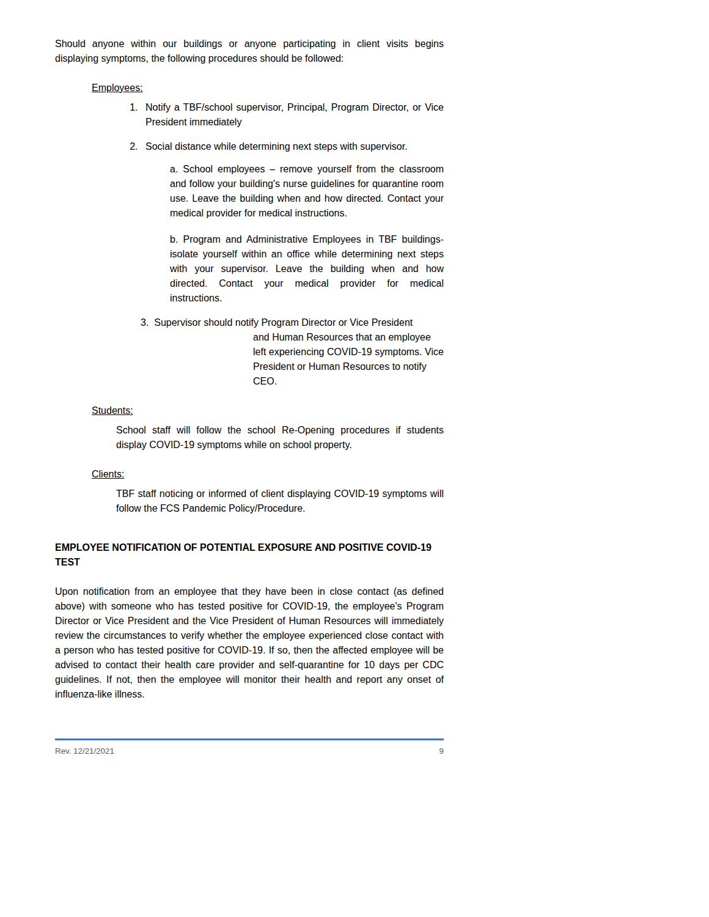Should anyone within our buildings or anyone participating in client visits begins displaying symptoms, the following procedures should be followed:
Employees:
Notify a TBF/school supervisor, Principal, Program Director, or Vice President immediately
Social distance while determining next steps with supervisor.
a. School employees – remove yourself from the classroom and follow your building's nurse guidelines for quarantine room use. Leave the building when and how directed. Contact your medical provider for medical instructions.
b. Program and Administrative Employees in TBF buildings-isolate yourself within an office while determining next steps with your supervisor. Leave the building when and how directed. Contact your medical provider for medical instructions.
3. Supervisor should notify Program Director or Vice President
and Human Resources that an employee left experiencing COVID-19 symptoms. Vice President or Human Resources to notify CEO.
Students:
School staff will follow the school Re-Opening procedures if students display COVID-19 symptoms while on school property.
Clients:
TBF staff noticing or informed of client displaying COVID-19 symptoms will follow the FCS Pandemic Policy/Procedure.
EMPLOYEE NOTIFICATION OF POTENTIAL EXPOSURE AND POSITIVE COVID-19 TEST
Upon notification from an employee that they have been in close contact (as defined above) with someone who has tested positive for COVID-19, the employee's Program Director or Vice President and the Vice President of Human Resources will immediately review the circumstances to verify whether the employee experienced close contact with a person who has tested positive for COVID-19. If so, then the affected employee will be advised to contact their health care provider and self-quarantine for 10 days per CDC guidelines. If not, then the employee will monitor their health and report any onset of influenza-like illness.
Rev. 12/21/2021
9